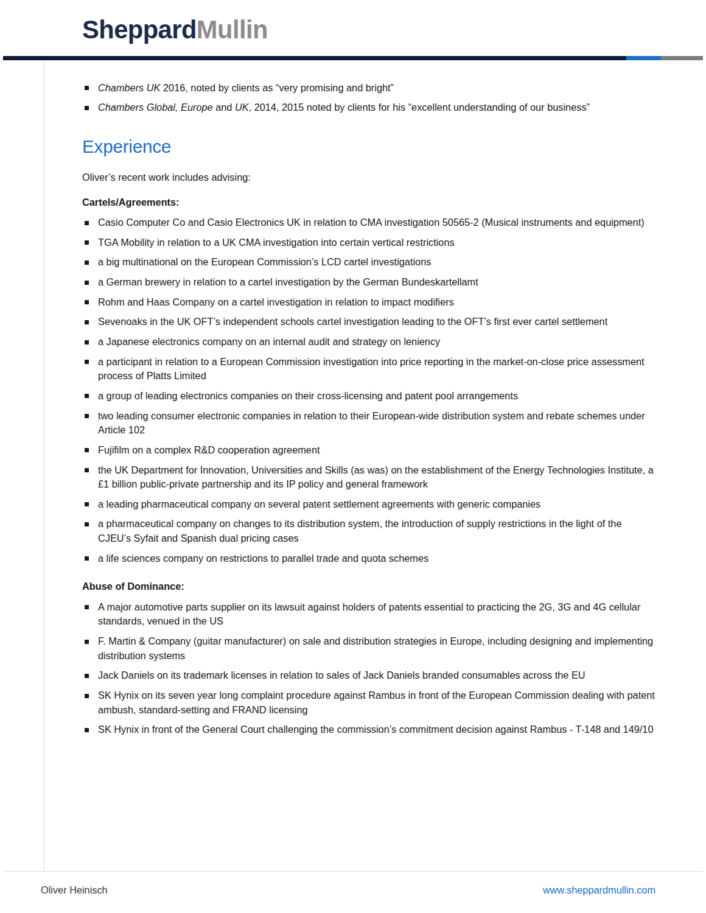Sheppard Mullin
Chambers UK 2016, noted by clients as “very promising and bright”
Chambers Global, Europe and UK, 2014, 2015 noted by clients for his “excellent understanding of our business”
Experience
Oliver’s recent work includes advising:
Cartels/Agreements:
Casio Computer Co and Casio Electronics UK in relation to CMA investigation 50565-2 (Musical instruments and equipment)
TGA Mobility in relation to a UK CMA investigation into certain vertical restrictions
a big multinational on the European Commission’s LCD cartel investigations
a German brewery in relation to a cartel investigation by the German Bundeskartellamt
Rohm and Haas Company on a cartel investigation in relation to impact modifiers
Sevenoaks in the UK OFT’s independent schools cartel investigation leading to the OFT’s first ever cartel settlement
a Japanese electronics company on an internal audit and strategy on leniency
a participant in relation to a European Commission investigation into price reporting in the market-on-close price assessment process of Platts Limited
a group of leading electronics companies on their cross-licensing and patent pool arrangements
two leading consumer electronic companies in relation to their European-wide distribution system and rebate schemes under Article 102
Fujifilm on a complex R&D cooperation agreement
the UK Department for Innovation, Universities and Skills (as was) on the establishment of the Energy Technologies Institute, a £1 billion public-private partnership and its IP policy and general framework
a leading pharmaceutical company on several patent settlement agreements with generic companies
a pharmaceutical company on changes to its distribution system, the introduction of supply restrictions in the light of the CJEU’s Syfait and Spanish dual pricing cases
a life sciences company on restrictions to parallel trade and quota schemes
Abuse of Dominance:
A major automotive parts supplier on its lawsuit against holders of patents essential to practicing the 2G, 3G and 4G cellular standards, venued in the US
F. Martin & Company (guitar manufacturer) on sale and distribution strategies in Europe, including designing and implementing distribution systems
Jack Daniels on its trademark licenses in relation to sales of Jack Daniels branded consumables across the EU
SK Hynix on its seven year long complaint procedure against Rambus in front of the European Commission dealing with patent ambush, standard-setting and FRAND licensing
SK Hynix in front of the General Court challenging the commission’s commitment decision against Rambus - T-148 and 149/10
Oliver Heinisch
www.sheppardmullin.com